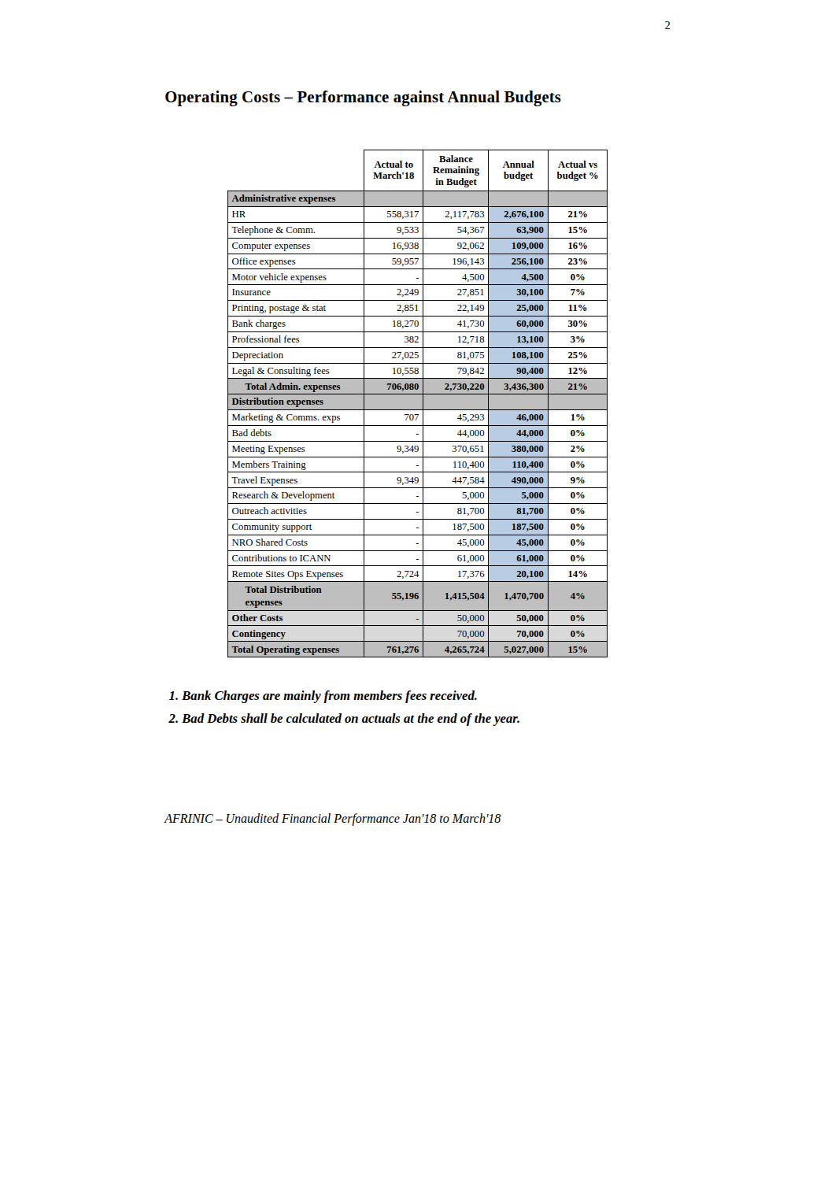2
Operating Costs – Performance against Annual Budgets
| | Actual to March'18 | Balance Remaining in Budget | Annual budget | Actual vs budget % |
| --- | --- | --- | --- | --- |
| Administrative expenses | | | | |
| HR | 558,317 | 2,117,783 | 2,676,100 | 21% |
| Telephone & Comm. | 9,533 | 54,367 | 63,900 | 15% |
| Computer expenses | 16,938 | 92,062 | 109,000 | 16% |
| Office expenses | 59,957 | 196,143 | 256,100 | 23% |
| Motor vehicle expenses | - | 4,500 | 4,500 | 0% |
| Insurance | 2,249 | 27,851 | 30,100 | 7% |
| Printing, postage & stat | 2,851 | 22,149 | 25,000 | 11% |
| Bank charges | 18,270 | 41,730 | 60,000 | 30% |
| Professional fees | 382 | 12,718 | 13,100 | 3% |
| Depreciation | 27,025 | 81,075 | 108,100 | 25% |
| Legal & Consulting fees | 10,558 | 79,842 | 90,400 | 12% |
| Total Admin. expenses | 706,080 | 2,730,220 | 3,436,300 | 21% |
| Distribution expenses | | | | |
| Marketing & Comms. exps | 707 | 45,293 | 46,000 | 1% |
| Bad debts | - | 44,000 | 44,000 | 0% |
| Meeting Expenses | 9,349 | 370,651 | 380,000 | 2% |
| Members Training | - | 110,400 | 110,400 | 0% |
| Travel Expenses | 9,349 | 447,584 | 490,000 | 9% |
| Research & Development | - | 5,000 | 5,000 | 0% |
| Outreach activities | - | 81,700 | 81,700 | 0% |
| Community support | - | 187,500 | 187,500 | 0% |
| NRO Shared Costs | - | 45,000 | 45,000 | 0% |
| Contributions to ICANN | - | 61,000 | 61,000 | 0% |
| Remote Sites Ops Expenses | 2,724 | 17,376 | 20,100 | 14% |
| Total Distribution expenses | 55,196 | 1,415,504 | 1,470,700 | 4% |
| Other Costs | - | 50,000 | 50,000 | 0% |
| Contingency | | 70,000 | 70,000 | 0% |
| Total Operating expenses | 761,276 | 4,265,724 | 5,027,000 | 15% |
Bank Charges are mainly from members fees received.
Bad Debts shall be calculated on actuals at the end of the year.
AFRINIC – Unaudited Financial Performance Jan'18 to March'18